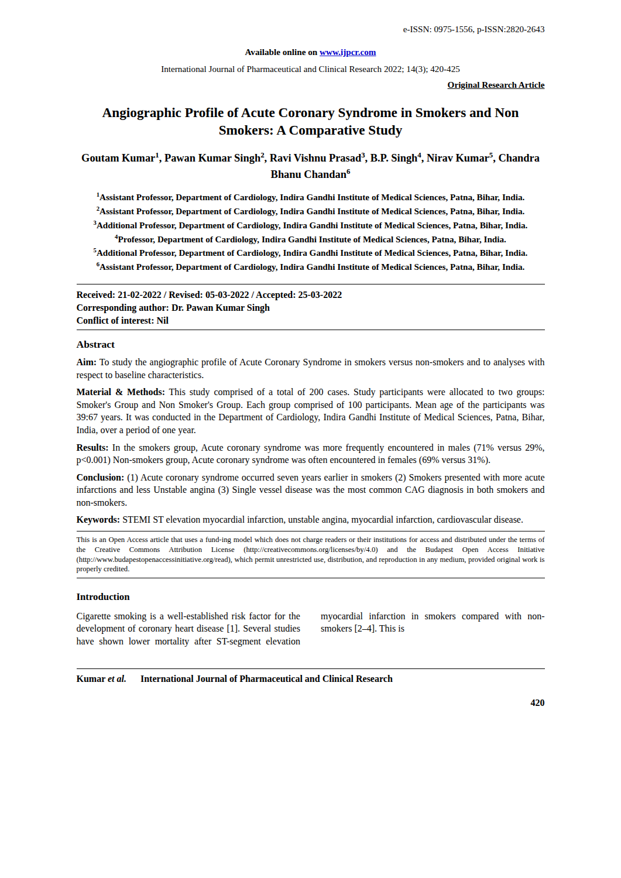e-ISSN: 0975-1556, p-ISSN:2820-2643
Available online on www.ijpcr.com
International Journal of Pharmaceutical and Clinical Research 2022; 14(3); 420-425
Original Research Article
Angiographic Profile of Acute Coronary Syndrome in Smokers and Non Smokers: A Comparative Study
Goutam Kumar1, Pawan Kumar Singh2, Ravi Vishnu Prasad3, B.P. Singh4, Nirav Kumar5, Chandra Bhanu Chandan6
1Assistant Professor, Department of Cardiology, Indira Gandhi Institute of Medical Sciences, Patna, Bihar, India.
2Assistant Professor, Department of Cardiology, Indira Gandhi Institute of Medical Sciences, Patna, Bihar, India.
3Additional Professor, Department of Cardiology, Indira Gandhi Institute of Medical Sciences, Patna, Bihar, India.
4Professor, Department of Cardiology, Indira Gandhi Institute of Medical Sciences, Patna, Bihar, India.
5Additional Professor, Department of Cardiology, Indira Gandhi Institute of Medical Sciences, Patna, Bihar, India.
6Assistant Professor, Department of Cardiology, Indira Gandhi Institute of Medical Sciences, Patna, Bihar, India.
Received: 21-02-2022 / Revised: 05-03-2022 / Accepted: 25-03-2022
Corresponding author: Dr. Pawan Kumar Singh
Conflict of interest: Nil
Abstract
Aim: To study the angiographic profile of Acute Coronary Syndrome in smokers versus non-smokers and to analyses with respect to baseline characteristics.
Material & Methods: This study comprised of a total of 200 cases. Study participants were allocated to two groups: Smoker's Group and Non Smoker's Group. Each group comprised of 100 participants. Mean age of the participants was 39:67 years. It was conducted in the Department of Cardiology, Indira Gandhi Institute of Medical Sciences, Patna, Bihar, India, over a period of one year.
Results: In the smokers group, Acute coronary syndrome was more frequently encountered in males (71% versus 29%, p<0.001) Non-smokers group, Acute coronary syndrome was often encountered in females (69% versus 31%).
Conclusion: (1) Acute coronary syndrome occurred seven years earlier in smokers (2) Smokers presented with more acute infarctions and less Unstable angina (3) Single vessel disease was the most common CAG diagnosis in both smokers and non-smokers.
Keywords: STEMI ST elevation myocardial infarction, unstable angina, myocardial infarction, cardiovascular disease.
This is an Open Access article that uses a fund-ing model which does not charge readers or their institutions for access and distributed under the terms of the Creative Commons Attribution License (http://creativecommons.org/licenses/by/4.0) and the Budapest Open Access Initiative (http://www.budapestopenaccessinitiative.org/read), which permit unrestricted use, distribution, and reproduction in any medium, provided original work is properly credited.
Introduction
Cigarette smoking is a well-established risk factor for the development of coronary heart disease [1]. Several studies have shown lower mortality after ST-segment elevation myocardial infarction in smokers compared with non-smokers [2–4]. This is
Kumar et al. International Journal of Pharmaceutical and Clinical Research
420